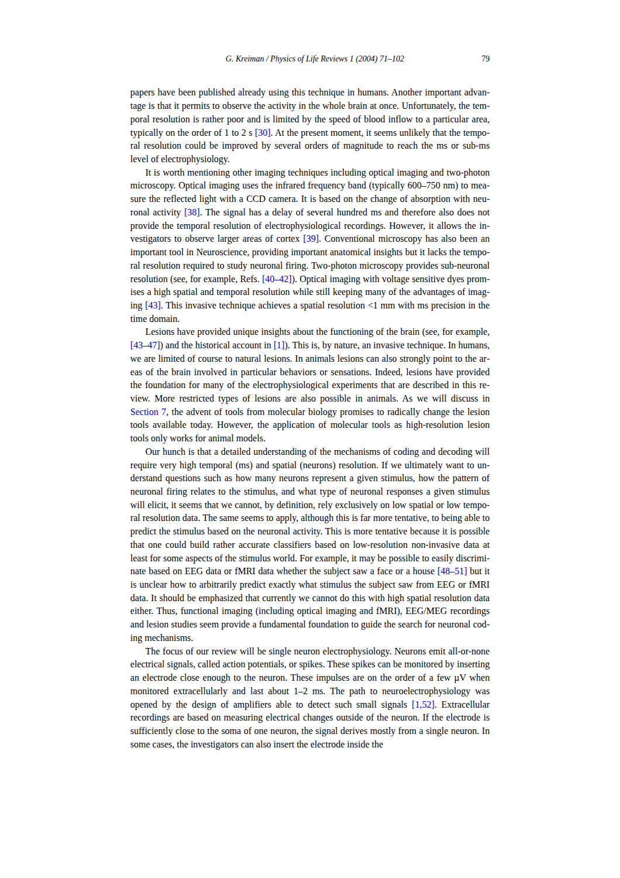G. Kreiman / Physics of Life Reviews 1 (2004) 71–102 79
papers have been published already using this technique in humans. Another important advantage is that it permits to observe the activity in the whole brain at once. Unfortunately, the temporal resolution is rather poor and is limited by the speed of blood inflow to a particular area, typically on the order of 1 to 2 s [30]. At the present moment, it seems unlikely that the temporal resolution could be improved by several orders of magnitude to reach the ms or sub-ms level of electrophysiology.
It is worth mentioning other imaging techniques including optical imaging and two-photon microscopy. Optical imaging uses the infrared frequency band (typically 600–750 nm) to measure the reflected light with a CCD camera. It is based on the change of absorption with neuronal activity [38]. The signal has a delay of several hundred ms and therefore also does not provide the temporal resolution of electrophysiological recordings. However, it allows the investigators to observe larger areas of cortex [39]. Conventional microscopy has also been an important tool in Neuroscience, providing important anatomical insights but it lacks the temporal resolution required to study neuronal firing. Two-photon microscopy provides sub-neuronal resolution (see, for example, Refs. [40–42]). Optical imaging with voltage sensitive dyes promises a high spatial and temporal resolution while still keeping many of the advantages of imaging [43]. This invasive technique achieves a spatial resolution <1 mm with ms precision in the time domain.
Lesions have provided unique insights about the functioning of the brain (see, for example, [43–47]) and the historical account in [1]). This is, by nature, an invasive technique. In humans, we are limited of course to natural lesions. In animals lesions can also strongly point to the areas of the brain involved in particular behaviors or sensations. Indeed, lesions have provided the foundation for many of the electrophysiological experiments that are described in this review. More restricted types of lesions are also possible in animals. As we will discuss in Section 7, the advent of tools from molecular biology promises to radically change the lesion tools available today. However, the application of molecular tools as high-resolution lesion tools only works for animal models.
Our hunch is that a detailed understanding of the mechanisms of coding and decoding will require very high temporal (ms) and spatial (neurons) resolution. If we ultimately want to understand questions such as how many neurons represent a given stimulus, how the pattern of neuronal firing relates to the stimulus, and what type of neuronal responses a given stimulus will elicit, it seems that we cannot, by definition, rely exclusively on low spatial or low temporal resolution data. The same seems to apply, although this is far more tentative, to being able to predict the stimulus based on the neuronal activity. This is more tentative because it is possible that one could build rather accurate classifiers based on low-resolution non-invasive data at least for some aspects of the stimulus world. For example, it may be possible to easily discriminate based on EEG data or fMRI data whether the subject saw a face or a house [48–51] but it is unclear how to arbitrarily predict exactly what stimulus the subject saw from EEG or fMRI data. It should be emphasized that currently we cannot do this with high spatial resolution data either. Thus, functional imaging (including optical imaging and fMRI), EEG/MEG recordings and lesion studies seem provide a fundamental foundation to guide the search for neuronal coding mechanisms.
The focus of our review will be single neuron electrophysiology. Neurons emit all-or-none electrical signals, called action potentials, or spikes. These spikes can be monitored by inserting an electrode close enough to the neuron. These impulses are on the order of a few µV when monitored extracellularly and last about 1–2 ms. The path to neuroelectrophysiology was opened by the design of amplifiers able to detect such small signals [1,52]. Extracellular recordings are based on measuring electrical changes outside of the neuron. If the electrode is sufficiently close to the soma of one neuron, the signal derives mostly from a single neuron. In some cases, the investigators can also insert the electrode inside the